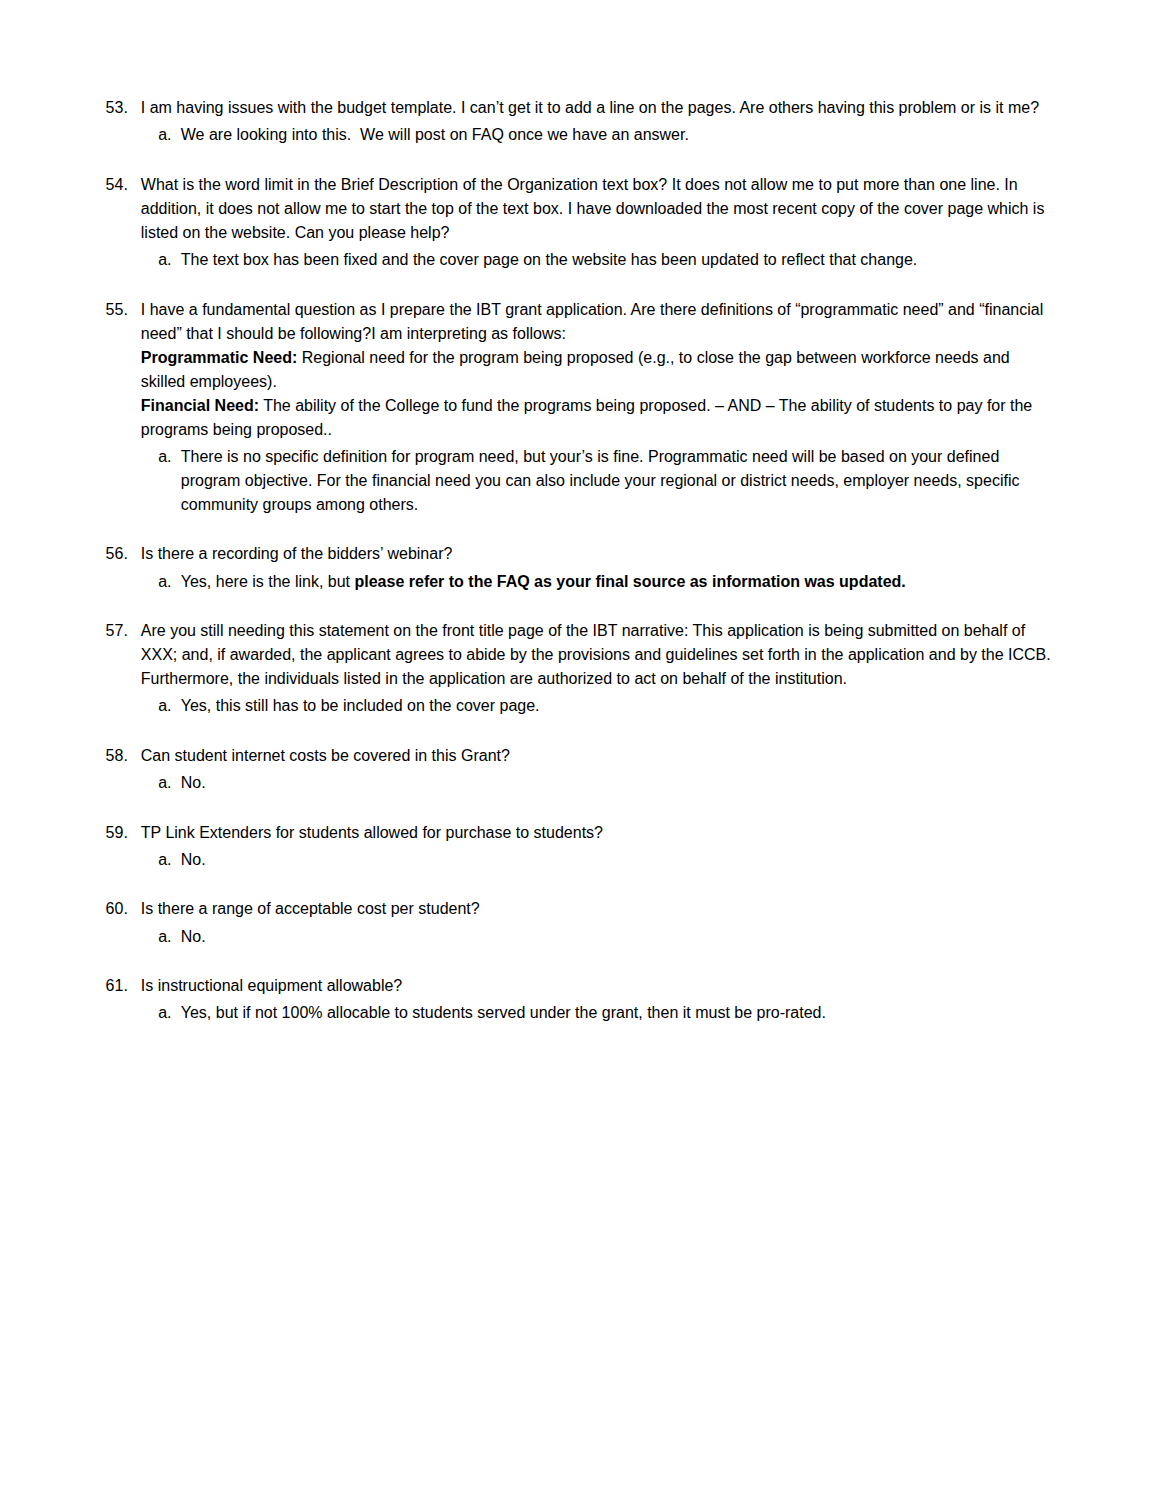53. I am having issues with the budget template. I can’t get it to add a line on the pages. Are others having this problem or is it me?
We are looking into this. We will post on FAQ once we have an answer.
54. What is the word limit in the Brief Description of the Organization text box? It does not allow me to put more than one line. In addition, it does not allow me to start the top of the text box. I have downloaded the most recent copy of the cover page which is listed on the website. Can you please help?
The text box has been fixed and the cover page on the website has been updated to reflect that change.
55. I have a fundamental question as I prepare the IBT grant application. Are there definitions of “programmatic need” and “financial need” that I should be following?I am interpreting as follows:
Programmatic Need: Regional need for the program being proposed (e.g., to close the gap between workforce needs and skilled employees).
Financial Need: The ability of the College to fund the programs being proposed. – AND – The ability of students to pay for the programs being proposed..
There is no specific definition for program need, but your’s is fine. Programmatic need will be based on your defined program objective. For the financial need you can also include your regional or district needs, employer needs, specific community groups among others.
56. Is there a recording of the bidders’ webinar?
Yes, here is the link, but please refer to the FAQ as your final source as information was updated.
57. Are you still needing this statement on the front title page of the IBT narrative: This application is being submitted on behalf of XXX; and, if awarded, the applicant agrees to abide by the provisions and guidelines set forth in the application and by the ICCB. Furthermore, the individuals listed in the application are authorized to act on behalf of the institution.
Yes, this still has to be included on the cover page.
58. Can student internet costs be covered in this Grant?
No.
59. TP Link Extenders for students allowed for purchase to students?
No.
60. Is there a range of acceptable cost per student?
No.
61. Is instructional equipment allowable?
Yes, but if not 100% allocable to students served under the grant, then it must be pro-rated.